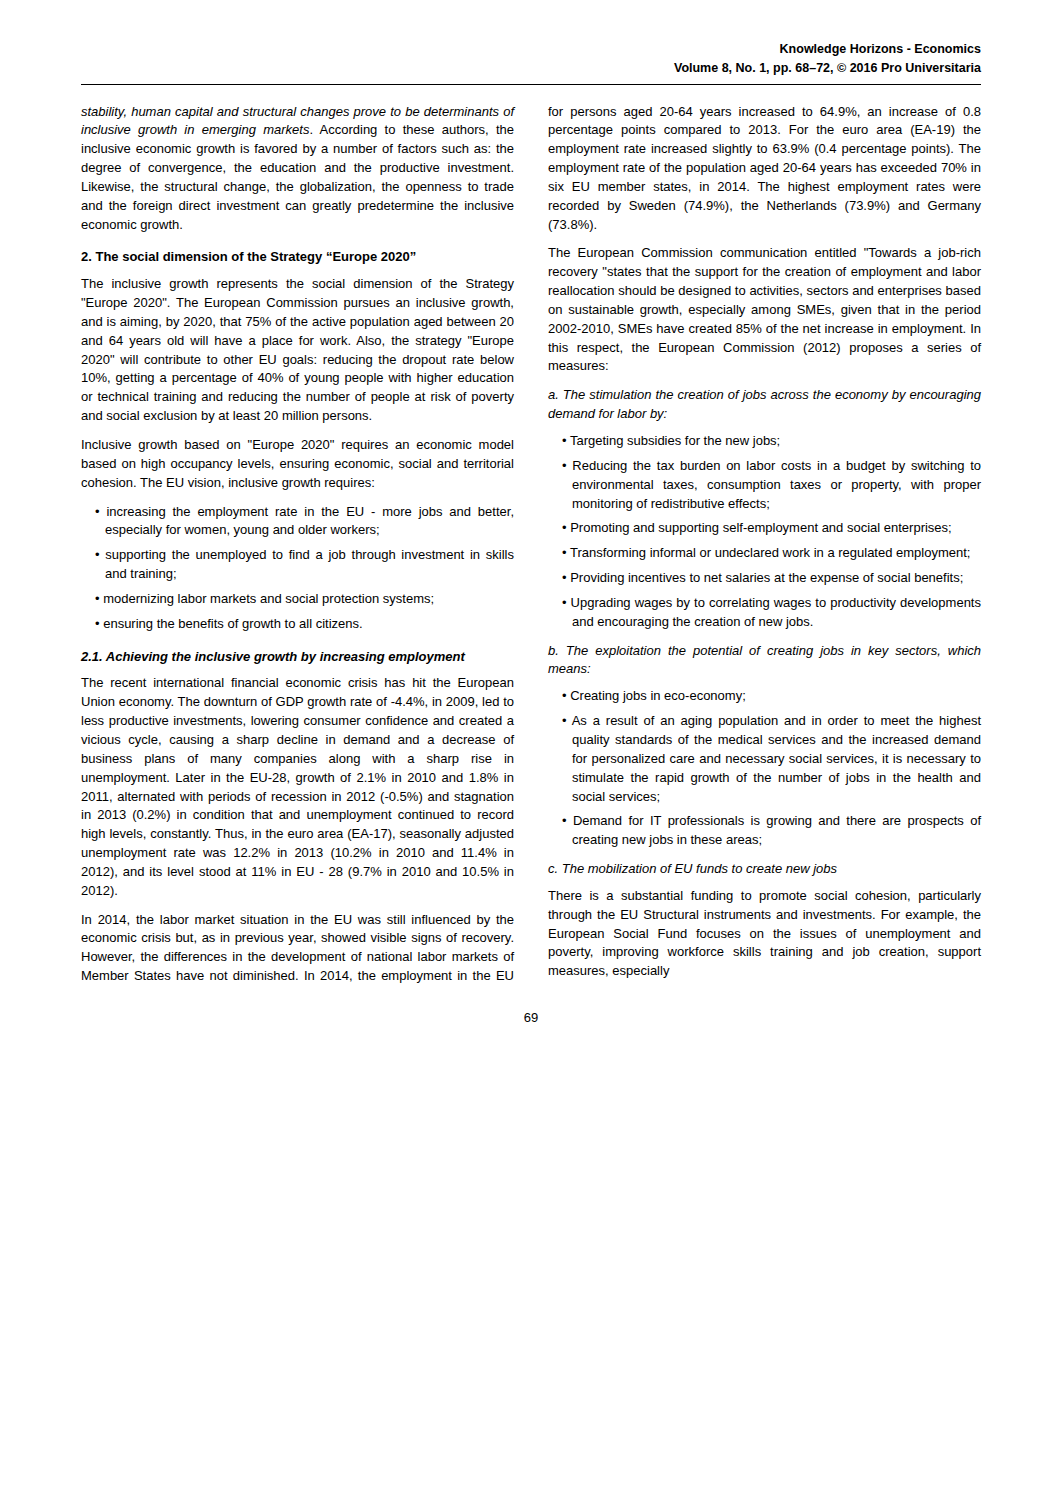Knowledge Horizons - Economics
Volume 8, No. 1, pp. 68–72, © 2016 Pro Universitaria
stability, human capital and structural changes prove to be determinants of inclusive growth in emerging markets. According to these authors, the inclusive economic growth is favored by a number of factors such as: the degree of convergence, the education and the productive investment. Likewise, the structural change, the globalization, the openness to trade and the foreign direct investment can greatly predetermine the inclusive economic growth.
2. The social dimension of the Strategy “Europe 2020”
The inclusive growth represents the social dimension of the Strategy "Europe 2020". The European Commission pursues an inclusive growth, and is aiming, by 2020, that 75% of the active population aged between 20 and 64 years old will have a place for work. Also, the strategy "Europe 2020" will contribute to other EU goals: reducing the dropout rate below 10%, getting a percentage of 40% of young people with higher education or technical training and reducing the number of people at risk of poverty and social exclusion by at least 20 million persons.
Inclusive growth based on "Europe 2020" requires an economic model based on high occupancy levels, ensuring economic, social and territorial cohesion. The EU vision, inclusive growth requires:
increasing the employment rate in the EU - more jobs and better, especially for women, young and older workers;
supporting the unemployed to find a job through investment in skills and training;
modernizing labor markets and social protection systems;
ensuring the benefits of growth to all citizens.
2.1. Achieving the inclusive growth by increasing employment
The recent international financial economic crisis has hit the European Union economy. The downturn of GDP growth rate of -4.4%, in 2009, led to less productive investments, lowering consumer confidence and created a vicious cycle, causing a sharp decline in demand and a decrease of business plans of many companies along with a sharp rise in unemployment. Later in the EU-28, growth of 2.1% in 2010 and 1.8% in 2011, alternated with periods of recession in 2012 (-0.5%) and stagnation in 2013 (0.2%) in condition that and unemployment continued to record high levels, constantly. Thus, in the euro area (EA-17), seasonally adjusted unemployment rate was 12.2% in 2013 (10.2% in 2010 and 11.4% in 2012), and its level stood at 11% in EU - 28 (9.7% in 2010 and 10.5% in 2012).
In 2014, the labor market situation in the EU was still influenced by the economic crisis but, as in previous year, showed visible signs of recovery. However, the differences in the development of national labor markets of Member States have not diminished. In 2014, the employment in the EU for persons aged 20-64 years increased to 64.9%, an increase of 0.8 percentage points compared to 2013. For the euro area (EA-19) the employment rate increased slightly to 63.9% (0.4 percentage points). The employment rate of the population aged 20-64 years has exceeded 70% in six EU member states, in 2014. The highest employment rates were recorded by Sweden (74.9%), the Netherlands (73.9%) and Germany (73.8%).
The European Commission communication entitled "Towards a job-rich recovery "states that the support for the creation of employment and labor reallocation should be designed to activities, sectors and enterprises based on sustainable growth, especially among SMEs, given that in the period 2002-2010, SMEs have created 85% of the net increase in employment. In this respect, the European Commission (2012) proposes a series of measures:
a. The stimulation the creation of jobs across the economy by encouraging demand for labor by:
Targeting subsidies for the new jobs;
Reducing the tax burden on labor costs in a budget by switching to environmental taxes, consumption taxes or property, with proper monitoring of redistributive effects;
Promoting and supporting self-employment and social enterprises;
Transforming informal or undeclared work in a regulated employment;
Providing incentives to net salaries at the expense of social benefits;
Upgrading wages by to correlating wages to productivity developments and encouraging the creation of new jobs.
b. The exploitation the potential of creating jobs in key sectors, which means:
Creating jobs in eco-economy;
As a result of an aging population and in order to meet the highest quality standards of the medical services and the increased demand for personalized care and necessary social services, it is necessary to stimulate the rapid growth of the number of jobs in the health and social services;
Demand for IT professionals is growing and there are prospects of creating new jobs in these areas;
c. The mobilization of EU funds to create new jobs
There is a substantial funding to promote social cohesion, particularly through the EU Structural instruments and investments. For example, the European Social Fund focuses on the issues of unemployment and poverty, improving workforce skills training and job creation, support measures, especially
69